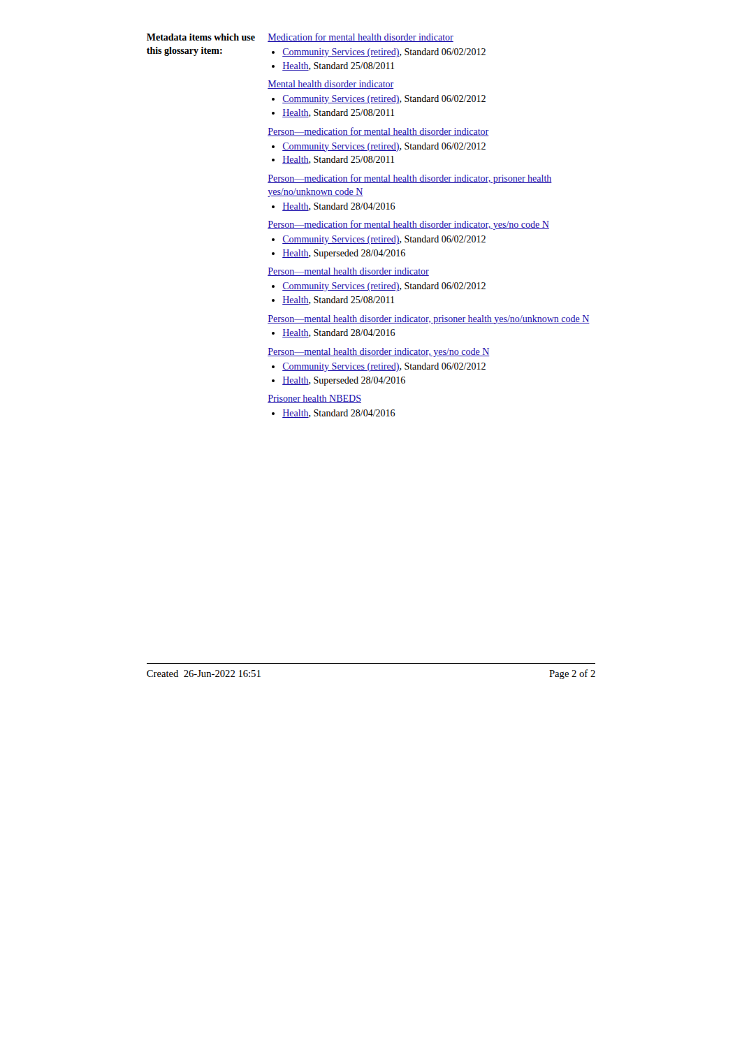Metadata items which use this glossary item:
Medication for mental health disorder indicator
Community Services (retired), Standard 06/02/2012
Health, Standard 25/08/2011
Mental health disorder indicator
Community Services (retired), Standard 06/02/2012
Health, Standard 25/08/2011
Person—medication for mental health disorder indicator
Community Services (retired), Standard 06/02/2012
Health, Standard 25/08/2011
Person—medication for mental health disorder indicator, prisoner health yes/no/unknown code N
Health, Standard 28/04/2016
Person—medication for mental health disorder indicator, yes/no code N
Community Services (retired), Standard 06/02/2012
Health, Superseded 28/04/2016
Person—mental health disorder indicator
Community Services (retired), Standard 06/02/2012
Health, Standard 25/08/2011
Person—mental health disorder indicator, prisoner health yes/no/unknown code N
Health, Standard 28/04/2016
Person—mental health disorder indicator, yes/no code N
Community Services (retired), Standard 06/02/2012
Health, Superseded 28/04/2016
Prisoner health NBEDS
Health, Standard 28/04/2016
Created 26-Jun-2022 16:51 Page 2 of 2